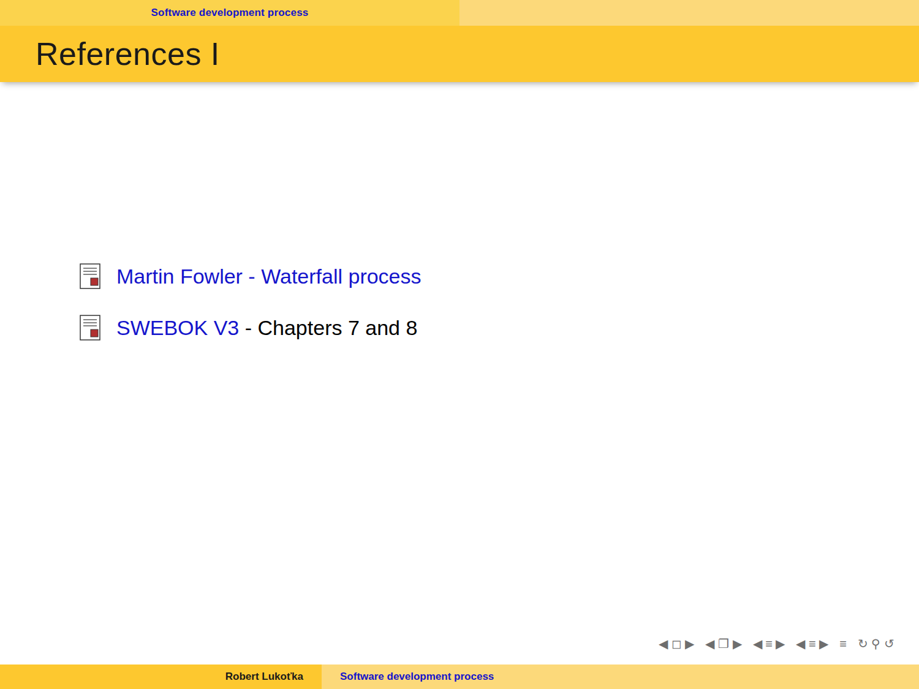Software development process
References I
Martin Fowler - Waterfall process
SWEBOK V3 - Chapters 7 and 8
◀ ◻ ▶ ◀ ❐ ▶ ◀ ≡ ▶ ◀ ≡ ▶ ≡ ↻ ⚲ ↺
Robert Lukoťka
Software development process